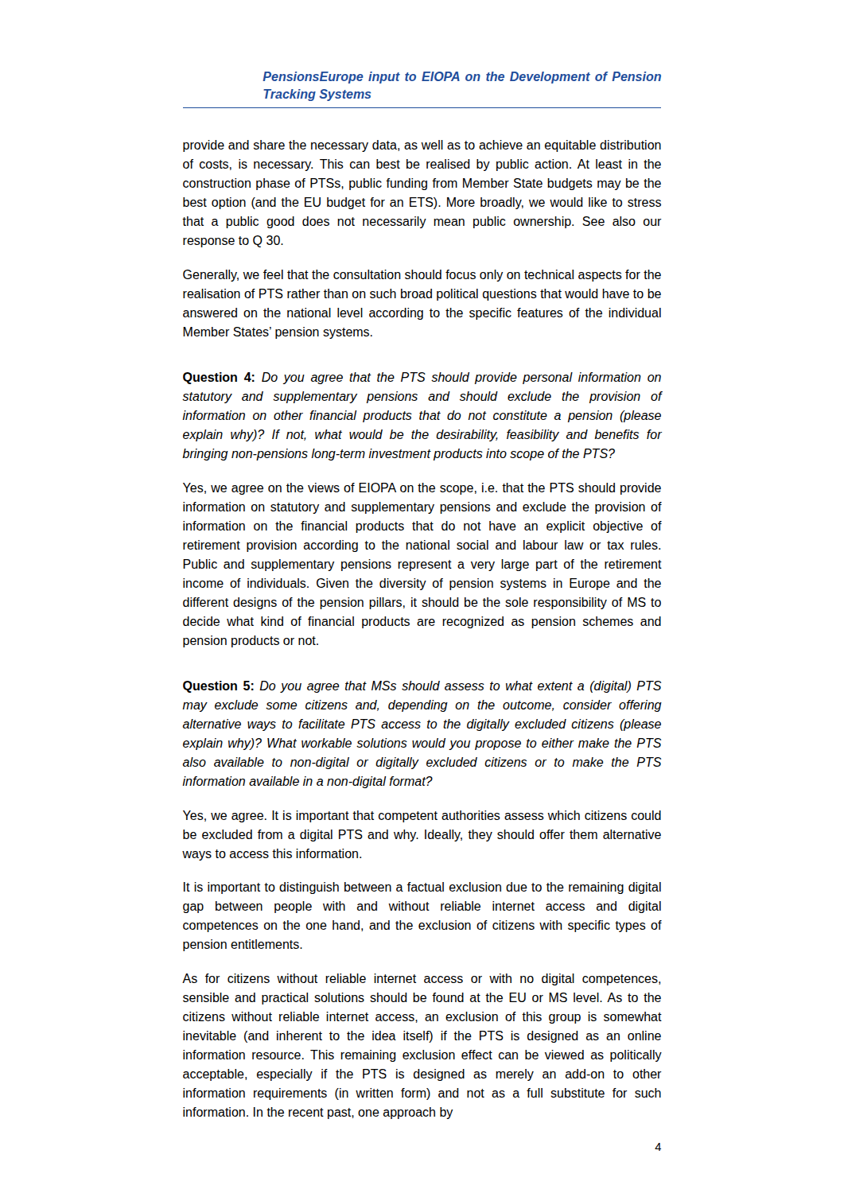PensionsEurope input to EIOPA on the Development of Pension Tracking Systems
provide and share the necessary data, as well as to achieve an equitable distribution of costs, is necessary. This can best be realised by public action. At least in the construction phase of PTSs, public funding from Member State budgets may be the best option (and the EU budget for an ETS). More broadly, we would like to stress that a public good does not necessarily mean public ownership. See also our response to Q 30.
Generally, we feel that the consultation should focus only on technical aspects for the realisation of PTS rather than on such broad political questions that would have to be answered on the national level according to the specific features of the individual Member States’ pension systems.
Question 4: Do you agree that the PTS should provide personal information on statutory and supplementary pensions and should exclude the provision of information on other financial products that do not constitute a pension (please explain why)? If not, what would be the desirability, feasibility and benefits for bringing non-pensions long-term investment products into scope of the PTS?
Yes, we agree on the views of EIOPA on the scope, i.e. that the PTS should provide information on statutory and supplementary pensions and exclude the provision of information on the financial products that do not have an explicit objective of retirement provision according to the national social and labour law or tax rules. Public and supplementary pensions represent a very large part of the retirement income of individuals. Given the diversity of pension systems in Europe and the different designs of the pension pillars, it should be the sole responsibility of MS to decide what kind of financial products are recognized as pension schemes and pension products or not.
Question 5: Do you agree that MSs should assess to what extent a (digital) PTS may exclude some citizens and, depending on the outcome, consider offering alternative ways to facilitate PTS access to the digitally excluded citizens (please explain why)? What workable solutions would you propose to either make the PTS also available to non-digital or digitally excluded citizens or to make the PTS information available in a non-digital format?
Yes, we agree. It is important that competent authorities assess which citizens could be excluded from a digital PTS and why. Ideally, they should offer them alternative ways to access this information.
It is important to distinguish between a factual exclusion due to the remaining digital gap between people with and without reliable internet access and digital competences on the one hand, and the exclusion of citizens with specific types of pension entitlements.
As for citizens without reliable internet access or with no digital competences, sensible and practical solutions should be found at the EU or MS level. As to the citizens without reliable internet access, an exclusion of this group is somewhat inevitable (and inherent to the idea itself) if the PTS is designed as an online information resource. This remaining exclusion effect can be viewed as politically acceptable, especially if the PTS is designed as merely an add-on to other information requirements (in written form) and not as a full substitute for such information. In the recent past, one approach by
4